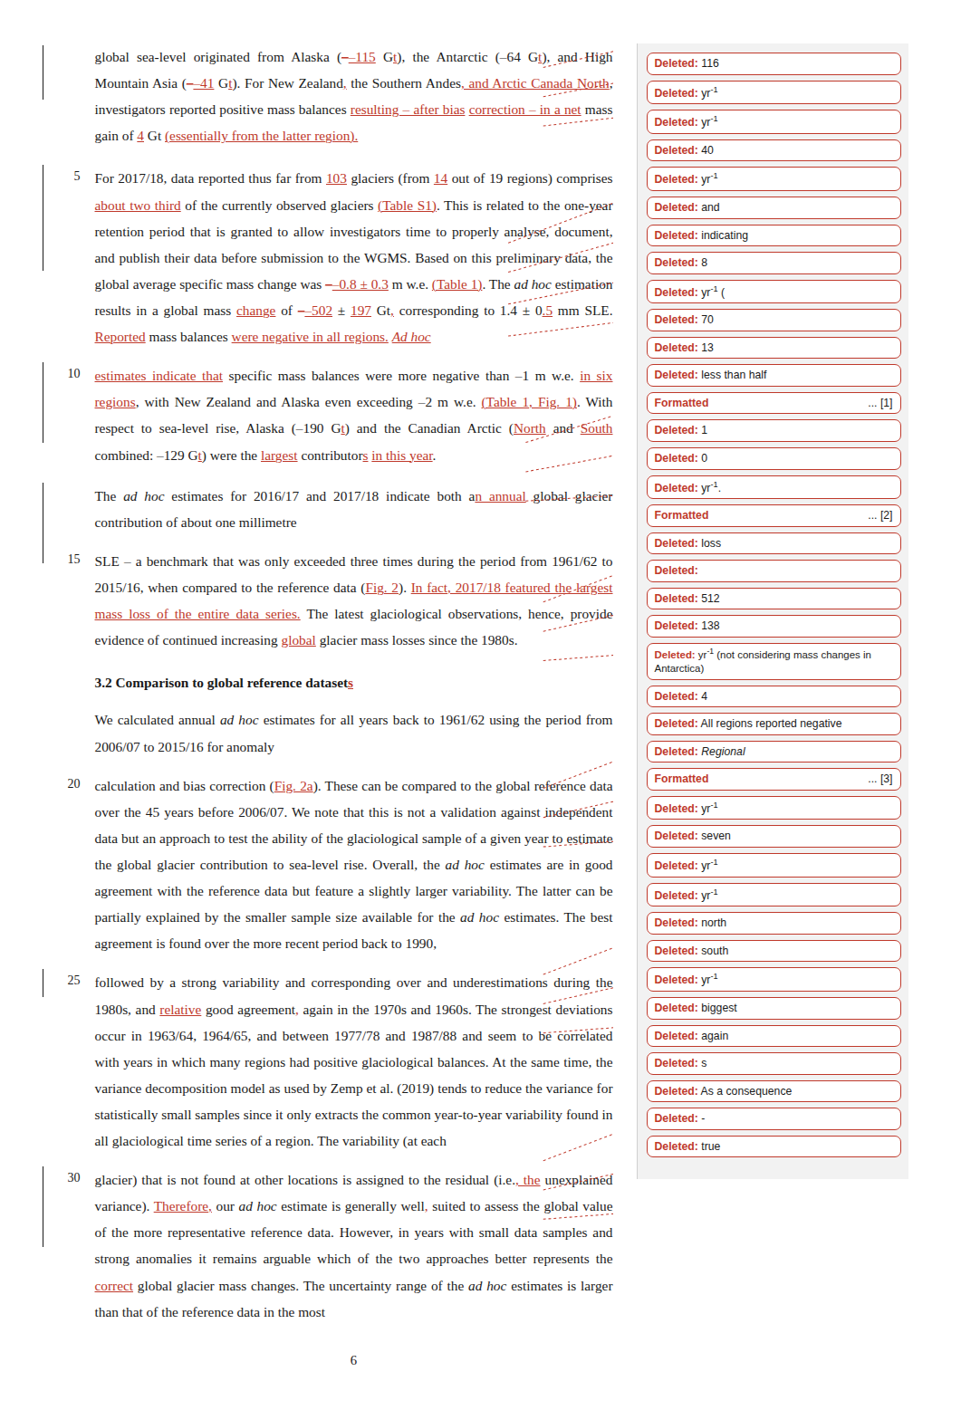global sea-level originated from Alaska (––115 Gt), the Antarctic (–64 Gt), and High Mountain Asia (––41 Gt). For New Zealand, the Southern Andes, and Arctic Canada North, investigators reported positive mass balances resulting – after bias correction – in a net mass gain of 4 Gt (essentially from the latter region).
5
For 2017/18, data reported thus far from 103 glaciers (from 14 out of 19 regions) comprises about two third of the currently observed glaciers (Table S1). This is related to the one-year retention period that is granted to allow investigators time to properly analyse, document, and publish their data before submission to the WGMS. Based on this preliminary data, the global average specific mass change was ––0.8 ± 0.3 m w.e. (Table 1). The ad hoc estimation results in a global mass change of ––502 ± 197 Gt, corresponding to 1.4 ± 0.5 mm SLE. Reported mass balances were negative in all regions. Ad hoc
10
estimates indicate that specific mass balances were more negative than –1 m w.e. in six regions, with New Zealand and Alaska even exceeding –2 m w.e. (Table 1, Fig. 1). With respect to sea-level rise, Alaska (–190 Gt) and the Canadian Arctic (North and South combined: –129 Gt) were the largest contributors in this year.
The ad hoc estimates for 2016/17 and 2017/18 indicate both an annual global glacier contribution of about one millimetre
15
SLE – a benchmark that was only exceeded three times during the period from 1961/62 to 2015/16, when compared to the reference data (Fig. 2). In fact, 2017/18 featured the largest mass loss of the entire data series. The latest glaciological observations, hence, provide evidence of continued increasing global glacier mass losses since the 1980s.
3.2 Comparison to global reference datasets
We calculated annual ad hoc estimates for all years back to 1961/62 using the period from 2006/07 to 2015/16 for anomaly
20
calculation and bias correction (Fig. 2a). These can be compared to the global reference data over the 45 years before 2006/07. We note that this is not a validation against independent data but an approach to test the ability of the glaciological sample of a given year to estimate the global glacier contribution to sea-level rise. Overall, the ad hoc estimates are in good agreement with the reference data but feature a slightly larger variability. The latter can be partially explained by the smaller sample size available for the ad hoc estimates. The best agreement is found over the more recent period back to 1990,
25
followed by a strong variability and corresponding over and underestimations during the 1980s, and relative good agreement, again in the 1970s and 1960s. The strongest deviations occur in 1963/64, 1964/65, and between 1977/78 and 1987/88 and seem to be correlated with years in which many regions had positive glaciological balances. At the same time, the variance decomposition model as used by Zemp et al. (2019) tends to reduce the variance for statistically small samples since it only extracts the common year-to-year variability found in all glaciological time series of a region. The variability (at each
30
glacier) that is not found at other locations is assigned to the residual (i.e., the unexplained variance). Therefore, our ad hoc estimate is generally well, suited to assess the global value of the more representative reference data. However, in years with small data samples and strong anomalies it remains arguable which of the two approaches better represents the correct global glacier mass changes. The uncertainty range of the ad hoc estimates is larger than that of the reference data in the most
6
Deleted: 116
Deleted: yr-1
Deleted: yr-1
Deleted: 40
Deleted: yr-1
Deleted: and
Deleted: indicating
Deleted: 8
Deleted: yr-1 (
Deleted: 70
Deleted: 13
Deleted: less than half
Formatted... [1]
Deleted: 1
Deleted: 0
Deleted: yr-1.
Formatted... [2]
Deleted: loss
Deleted:
Deleted: 512
Deleted: 138
Deleted: yr-1 (not considering mass changes in Antarctica)
Deleted: 4
Deleted: All regions reported negative
Deleted: Regional
Formatted... [3]
Deleted: yr-1
Deleted: seven
Deleted: yr-1
Deleted: yr-1
Deleted: north
Deleted: south
Deleted: yr-1
Deleted: biggest
Deleted: again
Deleted: s
Deleted: As a consequence
Deleted: -
Deleted: true